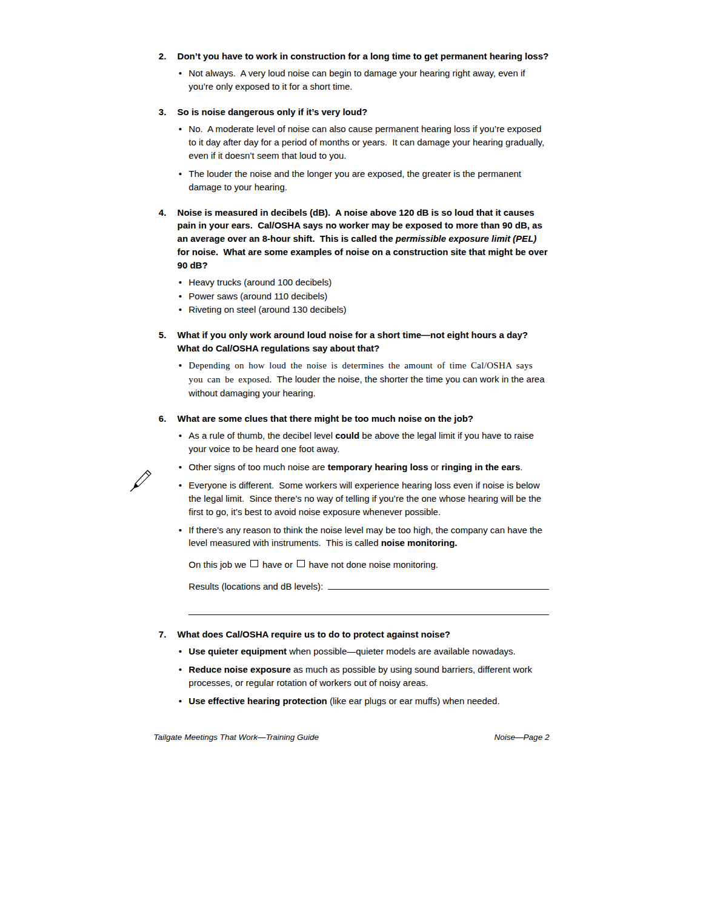Don’t you have to work in construction for a long time to get permanent hearing loss?
Not always. A very loud noise can begin to damage your hearing right away, even if you’re only exposed to it for a short time.
So is noise dangerous only if it’s very loud?
No. A moderate level of noise can also cause permanent hearing loss if you’re exposed to it day after day for a period of months or years. It can damage your hearing gradually, even if it doesn’t seem that loud to you.
The louder the noise and the longer you are exposed, the greater is the permanent damage to your hearing.
Noise is measured in decibels (dB). A noise above 120 dB is so loud that it causes pain in your ears. Cal/OSHA says no worker may be exposed to more than 90 dB, as an average over an 8-hour shift. This is called the permissible exposure limit (PEL) for noise. What are some examples of noise on a construction site that might be over 90 dB?
Heavy trucks (around 100 decibels)
Power saws (around 110 decibels)
Riveting on steel (around 130 decibels)
What if you only work around loud noise for a short time—not eight hours a day? What do Cal/OSHA regulations say about that?
Depending on how loud the noise is determines the amount of time Cal/OSHA says you can be exposed. The louder the noise, the shorter the time you can work in the area without damaging your hearing.
What are some clues that there might be too much noise on the job?
As a rule of thumb, the decibel level could be above the legal limit if you have to raise your voice to be heard one foot away.
Other signs of too much noise are temporary hearing loss or ringing in the ears.
Everyone is different. Some workers will experience hearing loss even if noise is below the legal limit. Since there’s no way of telling if you’re the one whose hearing will be the first to go, it’s best to avoid noise exposure whenever possible.
If there’s any reason to think the noise level may be too high, the company can have the level measured with instruments. This is called noise monitoring.
On this job we have or have not done noise monitoring.
Results (locations and dB levels):
What does Cal/OSHA require us to do to protect against noise?
Use quieter equipment when possible—quieter models are available nowadays.
Reduce noise exposure as much as possible by using sound barriers, different work processes, or regular rotation of workers out of noisy areas.
Use effective hearing protection (like ear plugs or ear muffs) when needed.
Tailgate Meetings That Work—Training Guide Noise—Page 2